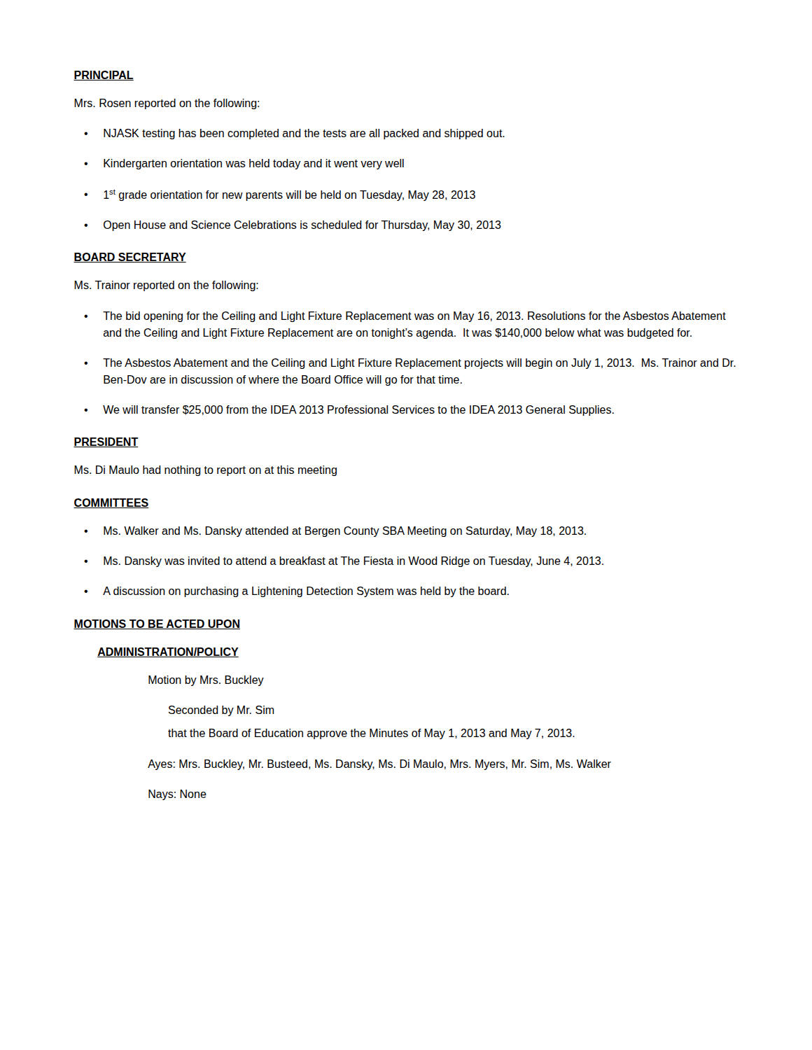PRINCIPAL
Mrs. Rosen reported on the following:
NJASK testing has been completed and the tests are all packed and shipped out.
Kindergarten orientation was held today and it went very well
1st grade orientation for new parents will be held on Tuesday, May 28, 2013
Open House and Science Celebrations is scheduled for Thursday, May 30, 2013
BOARD SECRETARY
Ms. Trainor reported on the following:
The bid opening for the Ceiling and Light Fixture Replacement was on May 16, 2013. Resolutions for the Asbestos Abatement and the Ceiling and Light Fixture Replacement are on tonight’s agenda. It was $140,000 below what was budgeted for.
The Asbestos Abatement and the Ceiling and Light Fixture Replacement projects will begin on July 1, 2013. Ms. Trainor and Dr. Ben-Dov are in discussion of where the Board Office will go for that time.
We will transfer $25,000 from the IDEA 2013 Professional Services to the IDEA 2013 General Supplies.
PRESIDENT
Ms. Di Maulo had nothing to report on at this meeting
COMMITTEES
Ms. Walker and Ms. Dansky attended at Bergen County SBA Meeting on Saturday, May 18, 2013.
Ms. Dansky was invited to attend a breakfast at The Fiesta in Wood Ridge on Tuesday, June 4, 2013.
A discussion on purchasing a Lightening Detection System was held by the board.
MOTIONS TO BE ACTED UPON
ADMINISTRATION/POLICY
Motion by Mrs. Buckley
Seconded by Mr. Sim
that the Board of Education approve the Minutes of May 1, 2013 and May 7, 2013.
Ayes: Mrs. Buckley, Mr. Busteed, Ms. Dansky, Ms. Di Maulo, Mrs. Myers, Mr. Sim, Ms. Walker
Nays: None